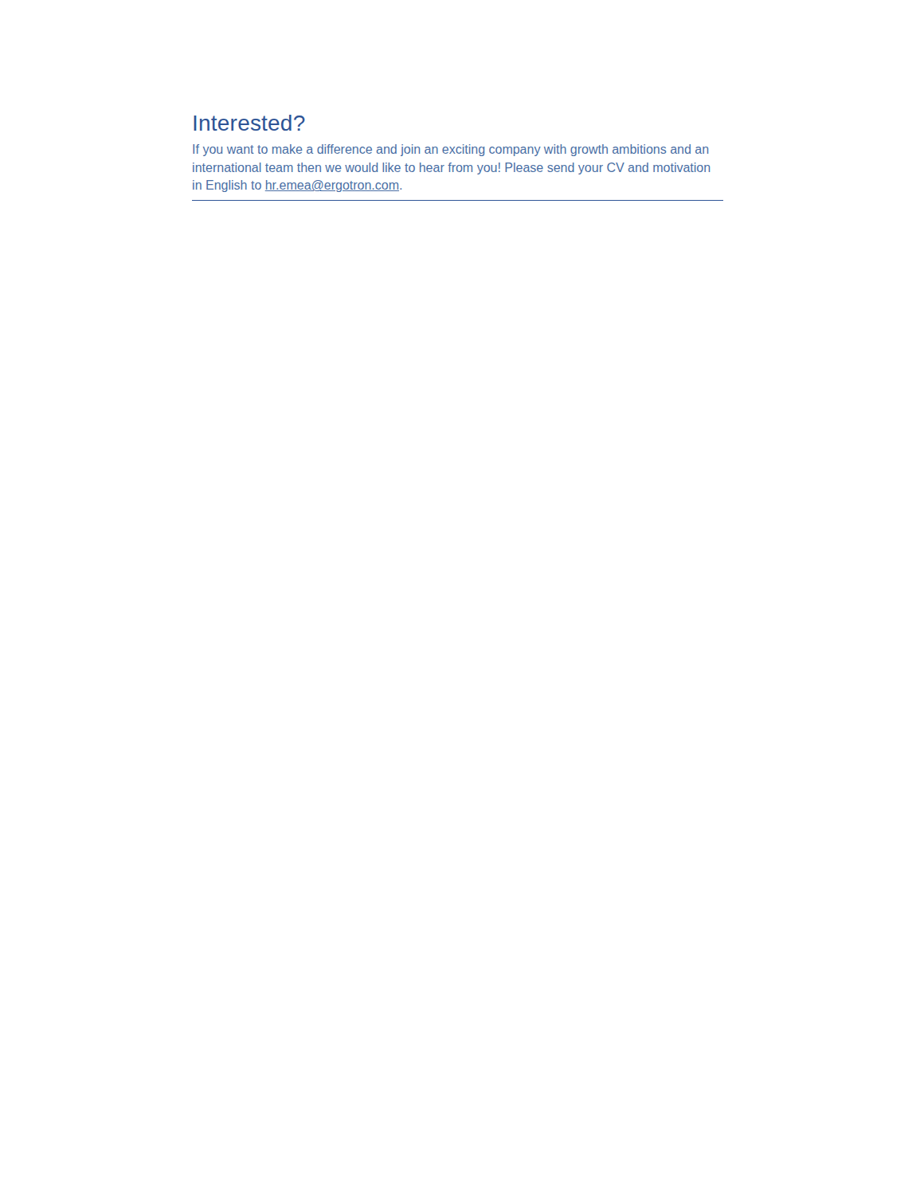Interested?
If you want to make a difference and join an exciting company with growth ambitions and an international team then we would like to hear from you! Please send your CV and motivation in English to hr.emea@ergotron.com.